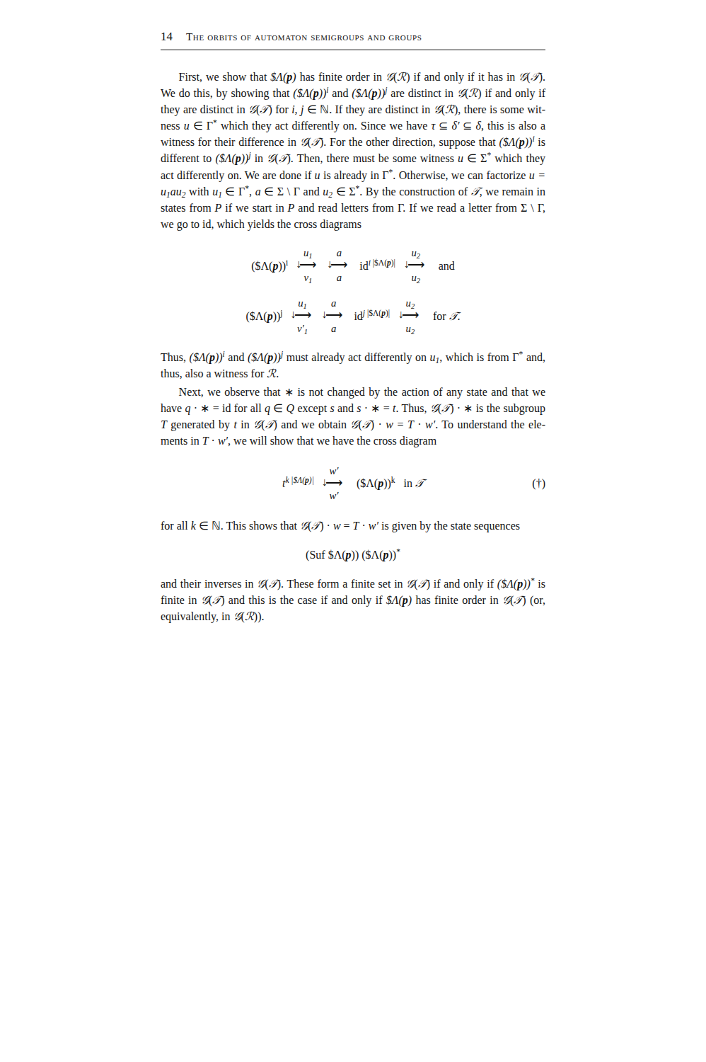14 The orbits of automaton semigroups and groups
First, we show that $Λ(p) has finite order in 𝒢(ℛ) if and only if it has in 𝒢(𝒯). We do this, by showing that ($Λ(p))i and ($Λ(p))j are distinct in 𝒢(ℛ) if and only if they are distinct in 𝒢(𝒯) for i, j ∈ ℕ. If they are distinct in 𝒢(ℛ), there is some witness u ∈ Γ* which they act differently on. Since we have τ ⊆ δ′ ⊆ δ, this is also a witness for their difference in 𝒢(𝒯). For the other direction, suppose that ($Λ(p))i is different to ($Λ(p))j in 𝒢(𝒯). Then, there must be some witness u ∈ Σ* which they act differently on. We are done if u is already in Γ*. Otherwise, we can factorize u = u1au2 with u1 ∈ Γ*, a ∈ Σ \ Γ and u2 ∈ Σ*. By the construction of 𝒯, we remain in states from P if we start in P and read letters from Γ. If we read a letter from Σ \ Γ, we go to id, which yields the cross diagrams
($Λ(p))i u1 v1 a a idi |$Λ(p)| u2 u2 and
($Λ(p))j u1 v′1 a a idj |$Λ(p)| u2 u2 for 𝒯.
Thus, ($Λ(p))i and ($Λ(p))j must already act differently on u1, which is from Γ* and, thus, also a witness for ℛ.
Next, we observe that ∗ is not changed by the action of any state and that we have q · ∗ = id for all q ∈ Q except s and s · ∗ = t. Thus, 𝒢(𝒯) · ∗ is the subgroup T generated by t in 𝒢(𝒯) and we obtain 𝒢(𝒯) · w = T · w′. To understand the elements in T · w′, we will show that we have the cross diagram
tk |$Λ(p)| w′ w′ ($Λ(p))k in 𝒯 (†)
for all k ∈ ℕ. This shows that 𝒢(𝒯) · w = T · w′ is given by the state sequences
(Suf $Λ(p)) ($Λ(p))*
and their inverses in 𝒢(𝒯). These form a finite set in 𝒢(𝒯) if and only if ($Λ(p))* is finite in 𝒢(𝒯) and this is the case if and only if $Λ(p) has finite order in 𝒢(𝒯) (or, equivalently, in 𝒢(ℛ)).